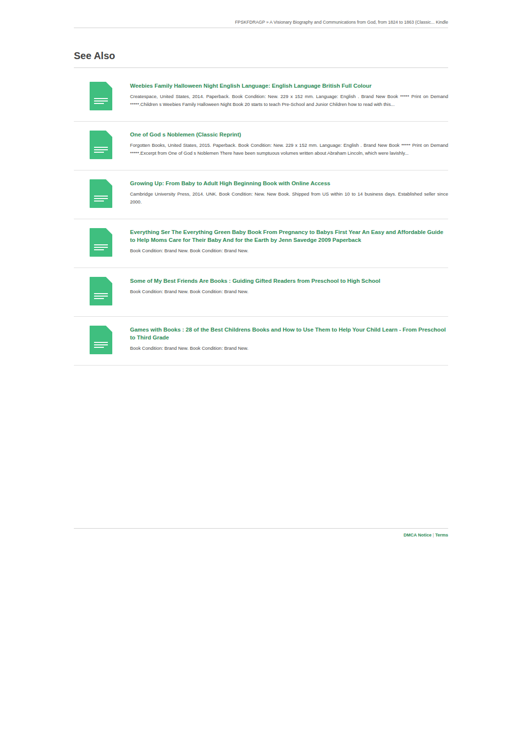FPSKFDRAGP » A Visionary Biography and Communications from God, from 1824 to 1863 (Classic... Kindle
See Also
Weebies Family Halloween Night English Language: English Language British Full Colour
Createspace, United States, 2014. Paperback. Book Condition: New. 229 x 152 mm. Language: English . Brand New Book ***** Print on Demand *****.Children s Weebies Family Halloween Night Book 20 starts to teach Pre-School and Junior Children how to read with this...
One of God s Noblemen (Classic Reprint)
Forgotten Books, United States, 2015. Paperback. Book Condition: New. 229 x 152 mm. Language: English . Brand New Book ***** Print on Demand *****.Excerpt from One of God s Noblemen There have been sumptuous volumes written about Abraham Lincoln, which were lavishly...
Growing Up: From Baby to Adult High Beginning Book with Online Access
Cambridge University Press, 2014. UNK. Book Condition: New. New Book. Shipped from US within 10 to 14 business days. Established seller since 2000.
Everything Ser The Everything Green Baby Book From Pregnancy to Babys First Year An Easy and Affordable Guide to Help Moms Care for Their Baby And for the Earth by Jenn Savedge 2009 Paperback
Book Condition: Brand New. Book Condition: Brand New.
Some of My Best Friends Are Books : Guiding Gifted Readers from Preschool to High School
Book Condition: Brand New. Book Condition: Brand New.
Games with Books : 28 of the Best Childrens Books and How to Use Them to Help Your Child Learn - From Preschool to Third Grade
Book Condition: Brand New. Book Condition: Brand New.
DMCA Notice | Terms